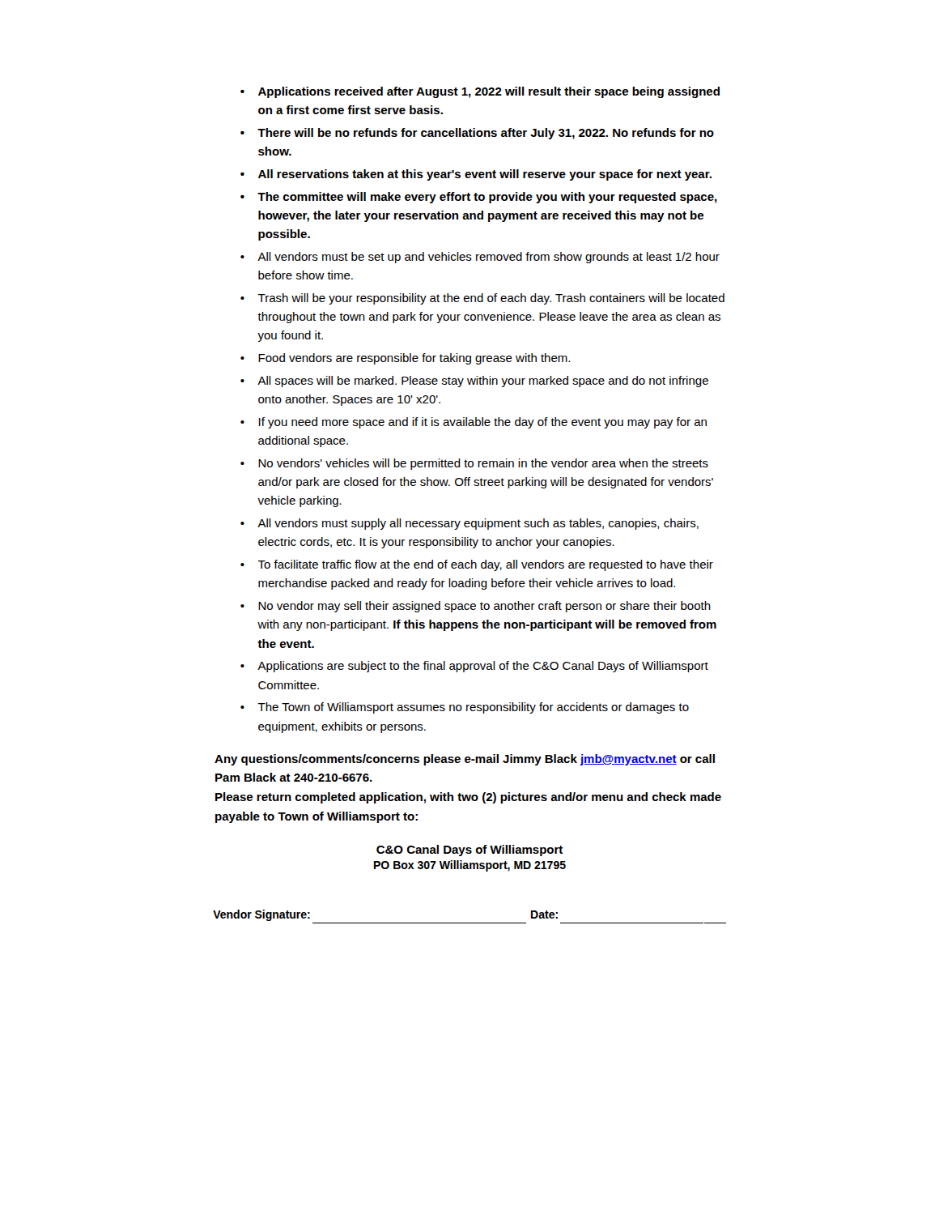Applications received after August 1, 2022 will result their space being assigned on a first come first serve basis.
There will be no refunds for cancellations after July 31, 2022. No refunds for no show.
All reservations taken at this year's event will reserve your space for next year.
The committee will make every effort to provide you with your requested space, however, the later your reservation and payment are received this may not be possible.
All vendors must be set up and vehicles removed from show grounds at least 1/2 hour before show time.
Trash will be your responsibility at the end of each day. Trash containers will be located throughout the town and park for your convenience. Please leave the area as clean as you found it.
Food vendors are responsible for taking grease with them.
All spaces will be marked. Please stay within your marked space and do not infringe onto another. Spaces are 10' x20'.
If you need more space and if it is available the day of the event you may pay for an additional space.
No vendors' vehicles will be permitted to remain in the vendor area when the streets and/or park are closed for the show. Off street parking will be designated for vendors' vehicle parking.
All vendors must supply all necessary equipment such as tables, canopies, chairs, electric cords, etc. It is your responsibility to anchor your canopies.
To facilitate traffic flow at the end of each day, all vendors are requested to have their merchandise packed and ready for loading before their vehicle arrives to load.
No vendor may sell their assigned space to another craft person or share their booth with any non-participant. If this happens the non-participant will be removed from the event.
Applications are subject to the final approval of the C&O Canal Days of Williamsport Committee.
The Town of Williamsport assumes no responsibility for accidents or damages to equipment, exhibits or persons.
Any questions/comments/concerns please e-mail Jimmy Black jmb@myactv.net or call Pam Black at 240-210-6676.
Please return completed application, with two (2) pictures and/or menu and check made payable to Town of Williamsport to:
C&O Canal Days of Williamsport
PO Box 307 Williamsport, MD 21795
Vendor Signature: Date: